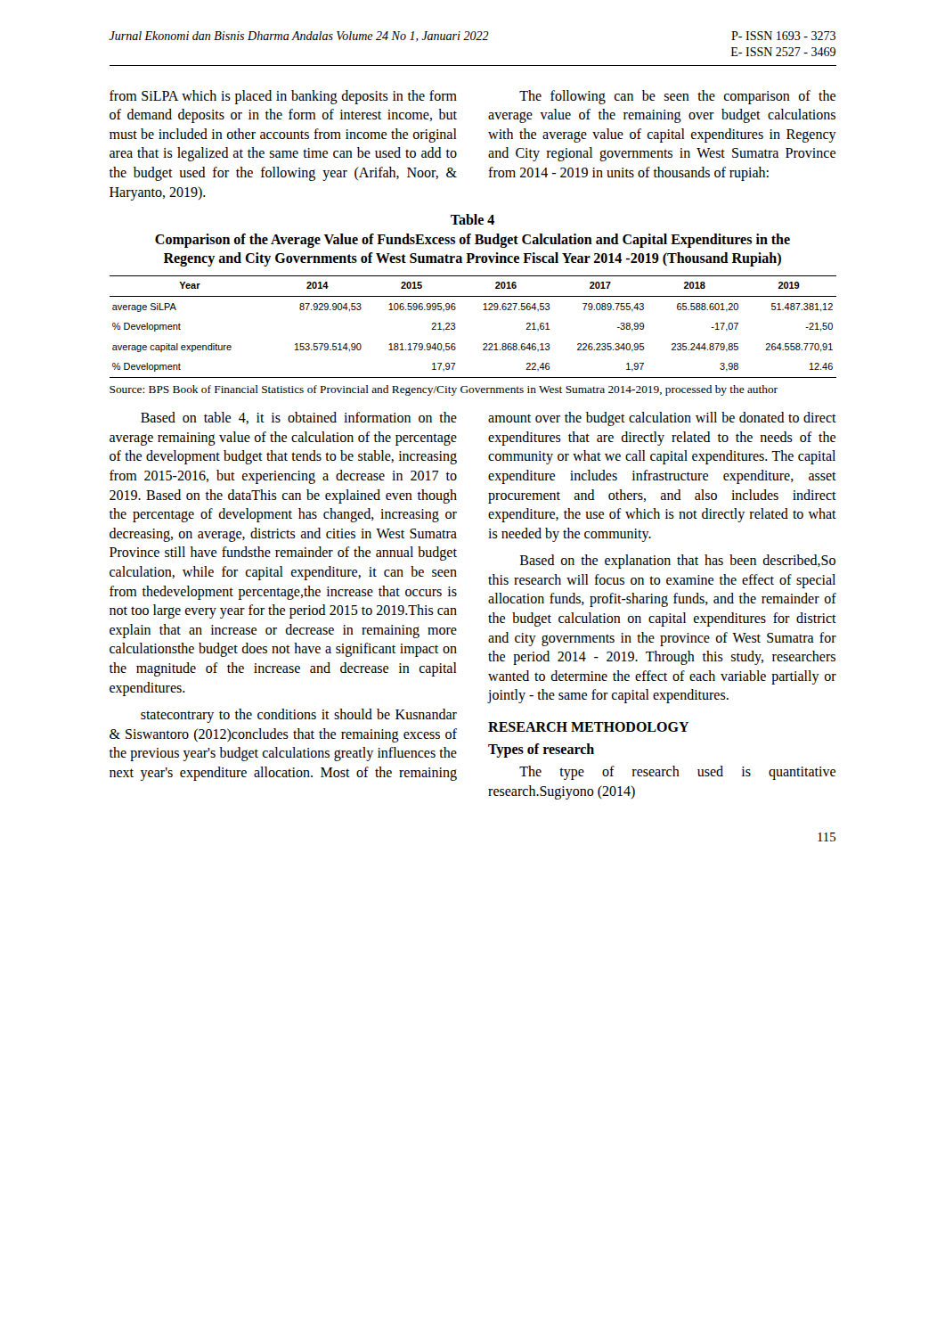Jurnal Ekonomi dan Bisnis Dharma Andalas Volume 24 No 1, Januari 2022
P- ISSN 1693 - 3273
E- ISSN 2527 - 3469
from SiLPA which is placed in banking deposits in the form of demand deposits or in the form of interest income, but must be included in other accounts from income the original area that is legalized at the same time can be used to add to the budget used for the following year (Arifah, Noor, & Haryanto, 2019).
The following can be seen the comparison of the average value of the remaining over budget calculations with the average value of capital expenditures in Regency and City regional governments in West Sumatra Province from 2014 - 2019 in units of thousands of rupiah:
Table 4
Comparison of the Average Value of FundsExcess of Budget Calculation and Capital Expenditures in the Regency and City Governments of West Sumatra Province Fiscal Year 2014 -2019 (Thousand Rupiah)
| Year | 2014 | 2015 | 2016 | 2017 | 2018 | 2019 |
| --- | --- | --- | --- | --- | --- | --- |
| average SiLPA | 87.929.904,53 | 106.596.995,96 | 129.627.564,53 | 79.089.755,43 | 65.588.601,20 | 51.487.381,12 |
| % Development | | 21,23 | 21,61 | -38,99 | -17,07 | -21,50 |
| average capital expenditure | 153.579.514,90 | 181.179.940,56 | 221.868.646,13 | 226.235.340,95 | 235.244.879,85 | 264.558.770,91 |
| % Development | | 17,97 | 22,46 | 1,97 | 3,98 | 12.46 |
Source: BPS Book of Financial Statistics of Provincial and Regency/City Governments in West Sumatra 2014-2019, processed by the author
Based on table 4, it is obtained information on the average remaining value of the calculation of the percentage of the development budget that tends to be stable, increasing from 2015-2016, but experiencing a decrease in 2017 to 2019. Based on the dataThis can be explained even though the percentage of development has changed, increasing or decreasing, on average, districts and cities in West Sumatra Province still have fundsthe remainder of the annual budget calculation, while for capital expenditure, it can be seen from thedevelopment percentage,the increase that occurs is not too large every year for the period 2015 to 2019.This can explain that an increase or decrease in remaining more calculationsthe budget does not have a significant impact on the magnitude of the increase and decrease in capital expenditures.
statecontrary to the conditions it should be Kusnandar & Siswantoro (2012)concludes that the remaining excess of the previous year's budget calculations greatly influences the next year's expenditure allocation. Most of the remaining amount over the budget calculation will be donated to direct expenditures that are directly related to the needs of the community or what we call capital expenditures. The capital expenditure includes infrastructure expenditure, asset procurement and others, and also includes indirect expenditure, the use of which is not directly related to what is needed by the community.
Based on the explanation that has been described,So this research will focus on to examine the effect of special allocation funds, profit-sharing funds, and the remainder of the budget calculation on capital expenditures for district and city governments in the province of West Sumatra for the period 2014 - 2019. Through this study, researchers wanted to determine the effect of each variable partially or jointly - the same for capital expenditures.
RESEARCH METHODOLOGY
Types of research
The type of research used is quantitative research.Sugiyono (2014)
115